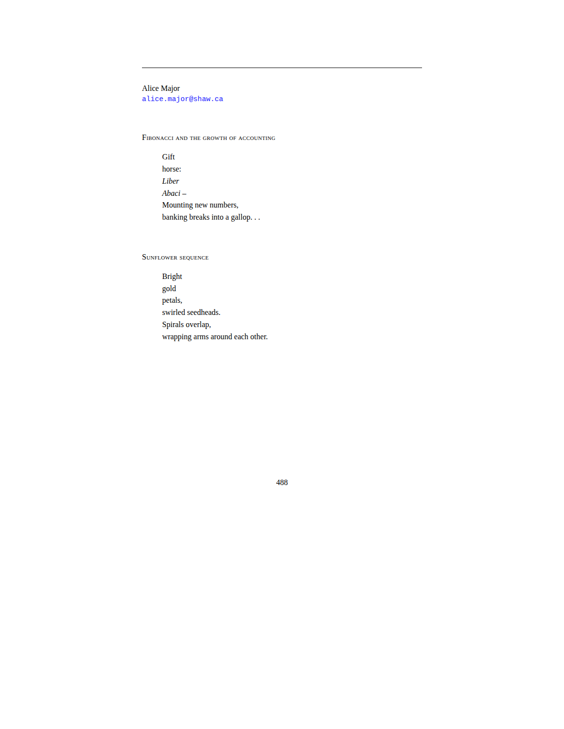Alice Major
alice.major@shaw.ca
Fibonacci and the growth of accounting
Gift
horse:
Liber
Abaci –
Mounting new numbers,
banking breaks into a gallop. . .
Sunflower sequence
Bright
gold
petals,
swirled seedheads.
Spirals overlap,
wrapping arms around each other.
488